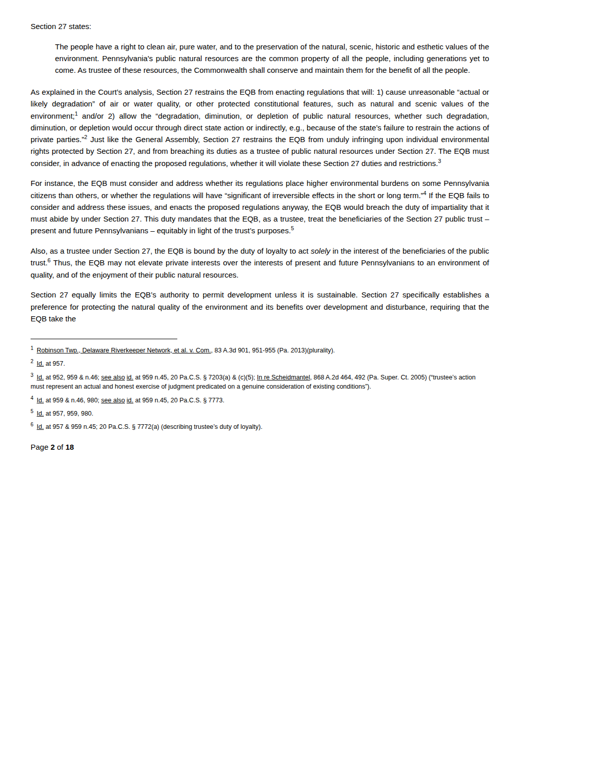Section 27 states:
The people have a right to clean air, pure water, and to the preservation of the natural, scenic, historic and esthetic values of the environment. Pennsylvania's public natural resources are the common property of all the people, including generations yet to come. As trustee of these resources, the Commonwealth shall conserve and maintain them for the benefit of all the people.
As explained in the Court’s analysis, Section 27 restrains the EQB from enacting regulations that will: 1) cause unreasonable “actual or likely degradation” of air or water quality, or other protected constitutional features, such as natural and scenic values of the environment;1 and/or 2) allow the “degradation, diminution, or depletion of public natural resources, whether such degradation, diminution, or depletion would occur through direct state action or indirectly, e.g., because of the state’s failure to restrain the actions of private parties.”2 Just like the General Assembly, Section 27 restrains the EQB from unduly infringing upon individual environmental rights protected by Section 27, and from breaching its duties as a trustee of public natural resources under Section 27. The EQB must consider, in advance of enacting the proposed regulations, whether it will violate these Section 27 duties and restrictions.3
For instance, the EQB must consider and address whether its regulations place higher environmental burdens on some Pennsylvania citizens than others, or whether the regulations will have “significant of irreversible effects in the short or long term.”4 If the EQB fails to consider and address these issues, and enacts the proposed regulations anyway, the EQB would breach the duty of impartiality that it must abide by under Section 27. This duty mandates that the EQB, as a trustee, treat the beneficiaries of the Section 27 public trust – present and future Pennsylvanians – equitably in light of the trust’s purposes.5
Also, as a trustee under Section 27, the EQB is bound by the duty of loyalty to act solely in the interest of the beneficiaries of the public trust.6 Thus, the EQB may not elevate private interests over the interests of present and future Pennsylvanians to an environment of quality, and of the enjoyment of their public natural resources.
Section 27 equally limits the EQB’s authority to permit development unless it is sustainable. Section 27 specifically establishes a preference for protecting the natural quality of the environment and its benefits over development and disturbance, requiring that the EQB take the
1 Robinson Twp., Delaware Riverkeeper Network, et al. v. Com., 83 A.3d 901, 951-955 (Pa. 2013)(plurality).
2 Id. at 957.
3 Id. at 952, 959 & n.46; see also id. at 959 n.45, 20 Pa.C.S. § 7203(a) & (c)(5); In re Scheidmantel, 868 A.2d 464, 492 (Pa. Super. Ct. 2005) (“trustee’s action must represent an actual and honest exercise of judgment predicated on a genuine consideration of existing conditions”).
4 Id. at 959 & n.46, 980; see also id. at 959 n.45, 20 Pa.C.S. § 7773.
5 Id. at 957, 959, 980.
6 Id. at 957 & 959 n.45; 20 Pa.C.S. § 7772(a) (describing trustee’s duty of loyalty).
Page 2 of 18